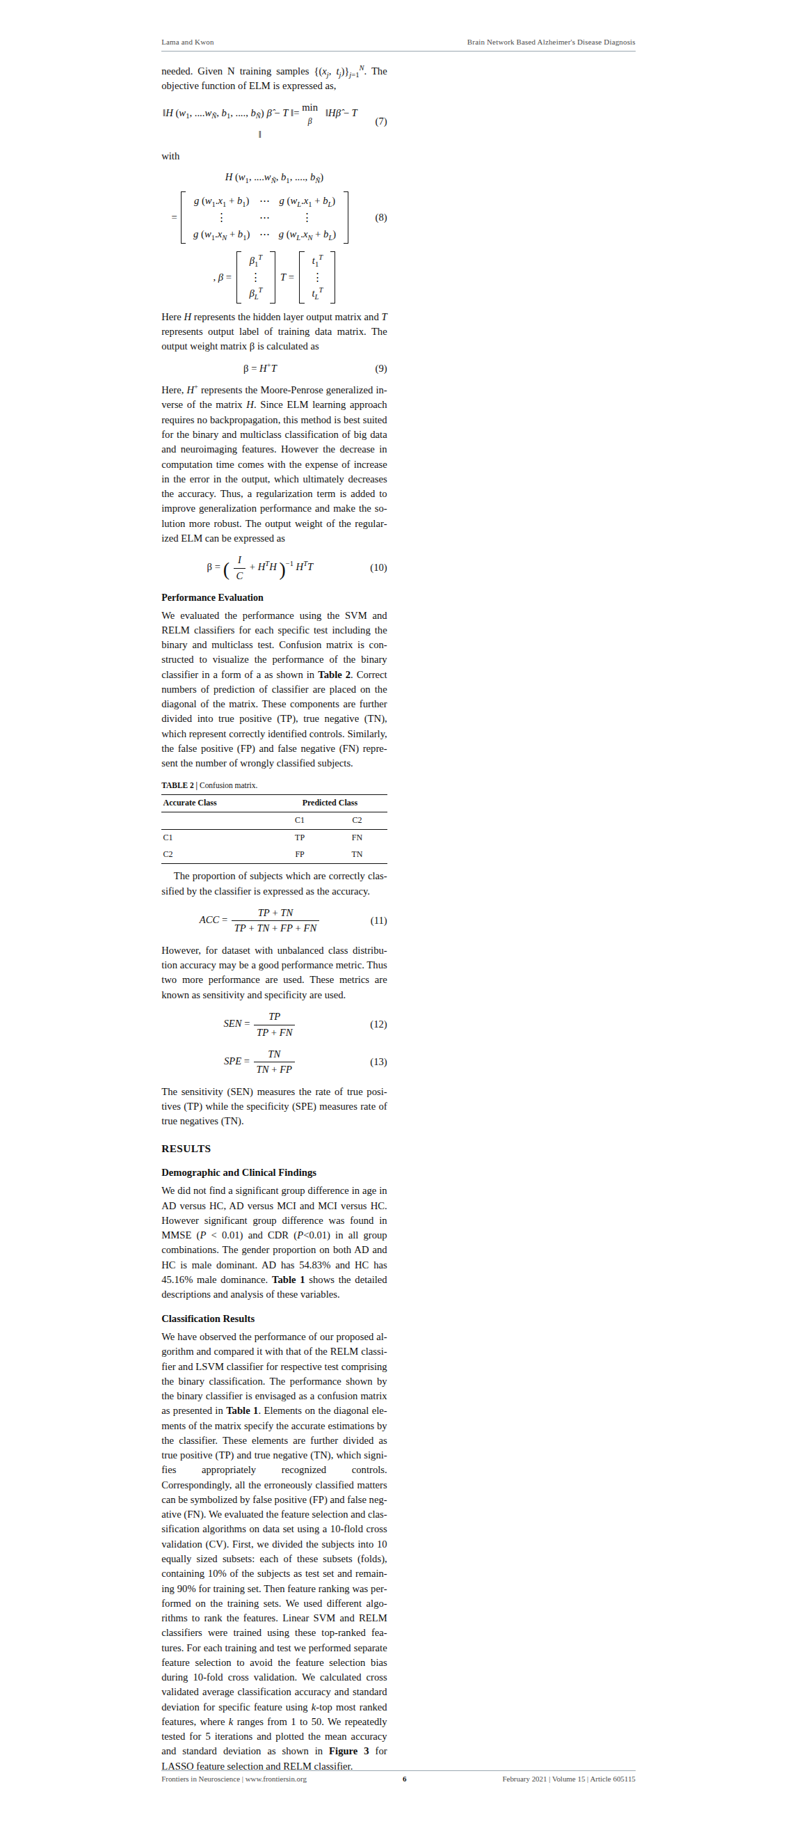Lama and Kwon Brain Network Based Alzheimer's Disease Diagnosis
needed. Given N training samples {(xj, tj)}j=1N. The objective function of ELM is expressed as,
‖H (w1, ....wÑ, b1, ...., bÑ) β̂ − T ‖= min β ‖Hβ̂ − T ‖ (7)
with
H (w1, ....wÑ, b1, ...., bÑ)
=
| g ( w 1 . x 1 + b 1 ) | ⋯ | g ( w L . x 1 + b L ) |
| ⋮ | ⋯ | ⋮ |
| g ( w 1 . x N + b 1 ) | ⋯ | g ( w L . x N + b L ) |
(8)
, β =
| β 1 T |
| ⋮ |
| β L T |
T =
| t 1 T |
| ⋮ |
| t L T |
Here H represents the hidden layer output matrix and T represents output label of training data matrix. The output weight matrix β is calculated as
β = H+T (9)
Here, H+ represents the Moore-Penrose generalized inverse of the matrix H. Since ELM learning approach requires no backpropagation, this method is best suited for the binary and multiclass classification of big data and neuroimaging features. However the decrease in computation time comes with the expense of increase in the error in the output, which ultimately decreases the accuracy. Thus, a regularization term is added to improve generalization performance and make the solution more robust. The output weight of the regularized ELM can be expressed as
β = ( IC + HTH )−1 HTT (10)
Performance Evaluation
We evaluated the performance using the SVM and RELM classifiers for each specific test including the binary and multiclass test. Confusion matrix is constructed to visualize the performance of the binary classifier in a form of a as shown in Table 2. Correct numbers of prediction of classifier are placed on the diagonal of the matrix. These components are further divided into true positive (TP), true negative (TN), which represent correctly identified controls. Similarly, the false positive (FP) and false negative (FN) represent the number of wrongly classified subjects.
TABLE 2 | Confusion matrix.
| Accurate Class | Predicted Class |
| --- | --- |
| | C1 | C2 |
| C1 | TP | FN |
| C2 | FP | TN |
The proportion of subjects which are correctly classified by the classifier is expressed as the accuracy.
ACC = TP + TN TP + TN + FP + FN (11)
However, for dataset with unbalanced class distribution accuracy may be a good performance metric. Thus two more performance are used. These metrics are known as sensitivity and specificity are used.
SEN = TP TP + FN (12)
SPE = TN TN + FP (13)
The sensitivity (SEN) measures the rate of true positives (TP) while the specificity (SPE) measures rate of true negatives (TN).
Results
Demographic and Clinical Findings
We did not find a significant group difference in age in AD versus HC, AD versus MCI and MCI versus HC. However significant group difference was found in MMSE (P < 0.01) and CDR (P<0.01) in all group combinations. The gender proportion on both AD and HC is male dominant. AD has 54.83% and HC has 45.16% male dominance. Table 1 shows the detailed descriptions and analysis of these variables.
Classification Results
We have observed the performance of our proposed algorithm and compared it with that of the RELM classifier and LSVM classifier for respective test comprising the binary classification. The performance shown by the binary classifier is envisaged as a confusion matrix as presented in Table 1. Elements on the diagonal elements of the matrix specify the accurate estimations by the classifier. These elements are further divided as true positive (TP) and true negative (TN), which signifies appropriately recognized controls. Correspondingly, all the erroneously classified matters can be symbolized by false positive (FP) and false negative (FN). We evaluated the feature selection and classification algorithms on data set using a 10-flold cross validation (CV). First, we divided the subjects into 10 equally sized subsets: each of these subsets (folds), containing 10% of the subjects as test set and remaining 90% for training set. Then feature ranking was performed on the training sets. We used different algorithms to rank the features. Linear SVM and RELM classifiers were trained using these top-ranked features. For each training and test we performed separate feature selection to avoid the feature selection bias during 10-fold cross validation. We calculated cross validated average classification accuracy and standard deviation for specific feature using k-top most ranked features, where k ranges from 1 to 50. We repeatedly tested for 5 iterations and plotted the mean accuracy and standard deviation as shown in Figure 3 for LASSO feature selection and RELM classifier.
Frontiers in Neuroscience | www.frontiersin.org 6 February 2021 | Volume 15 | Article 605115